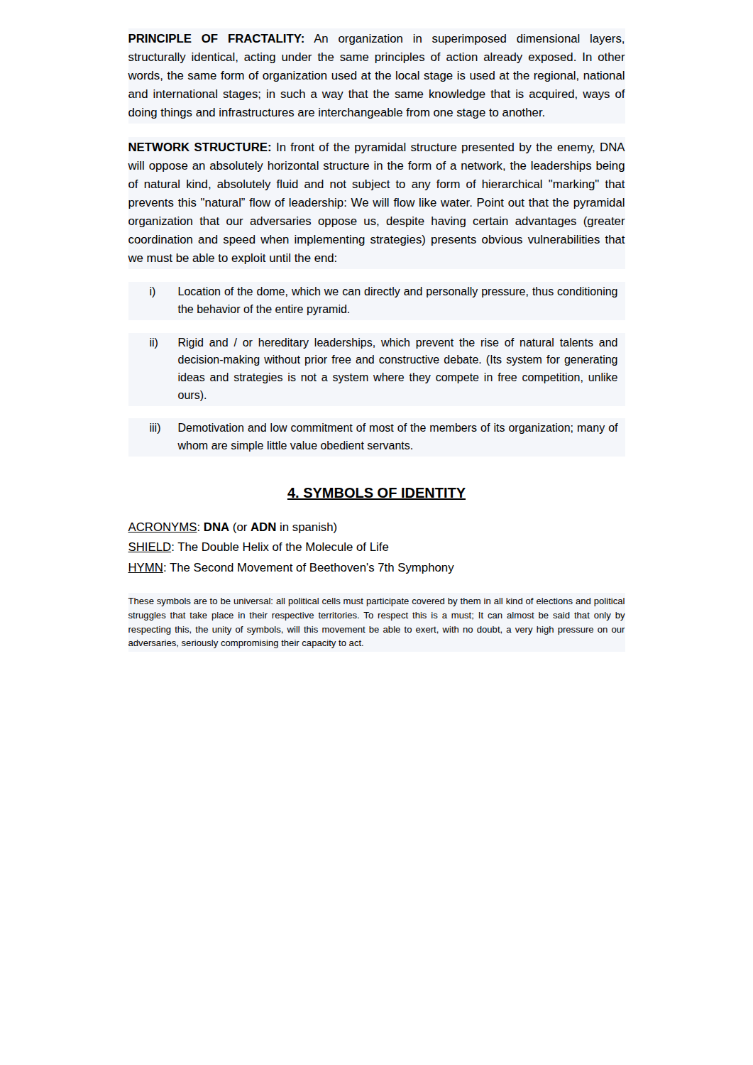PRINCIPLE OF FRACTALITY: An organization in superimposed dimensional layers, structurally identical, acting under the same principles of action already exposed. In other words, the same form of organization used at the local stage is used at the regional, national and international stages; in such a way that the same knowledge that is acquired, ways of doing things and infrastructures are interchangeable from one stage to another.
NETWORK STRUCTURE: In front of the pyramidal structure presented by the enemy, DNA will oppose an absolutely horizontal structure in the form of a network, the leaderships being of natural kind, absolutely fluid and not subject to any form of hierarchical "marking" that prevents this "natural” flow of leadership: We will flow like water. Point out that the pyramidal organization that our adversaries oppose us, despite having certain advantages (greater coordination and speed when implementing strategies) presents obvious vulnerabilities that we must be able to exploit until the end:
i) Location of the dome, which we can directly and personally pressure, thus conditioning the behavior of the entire pyramid.
ii) Rigid and / or hereditary leaderships, which prevent the rise of natural talents and decision-making without prior free and constructive debate. (Its system for generating ideas and strategies is not a system where they compete in free competition, unlike ours).
iii) Demotivation and low commitment of most of the members of its organization; many of whom are simple little value obedient servants.
4. SYMBOLS OF IDENTITY
ACRONYMS: DNA (or ADN in spanish)
SHIELD: The Double Helix of the Molecule of Life
HYMN: The Second Movement of Beethoven's 7th Symphony
These symbols are to be universal: all political cells must participate covered by them in all kind of elections and political struggles that take place in their respective territories. To respect this is a must; It can almost be said that only by respecting this, the unity of symbols, will this movement be able to exert, with no doubt, a very high pressure on our adversaries, seriously compromising their capacity to act.